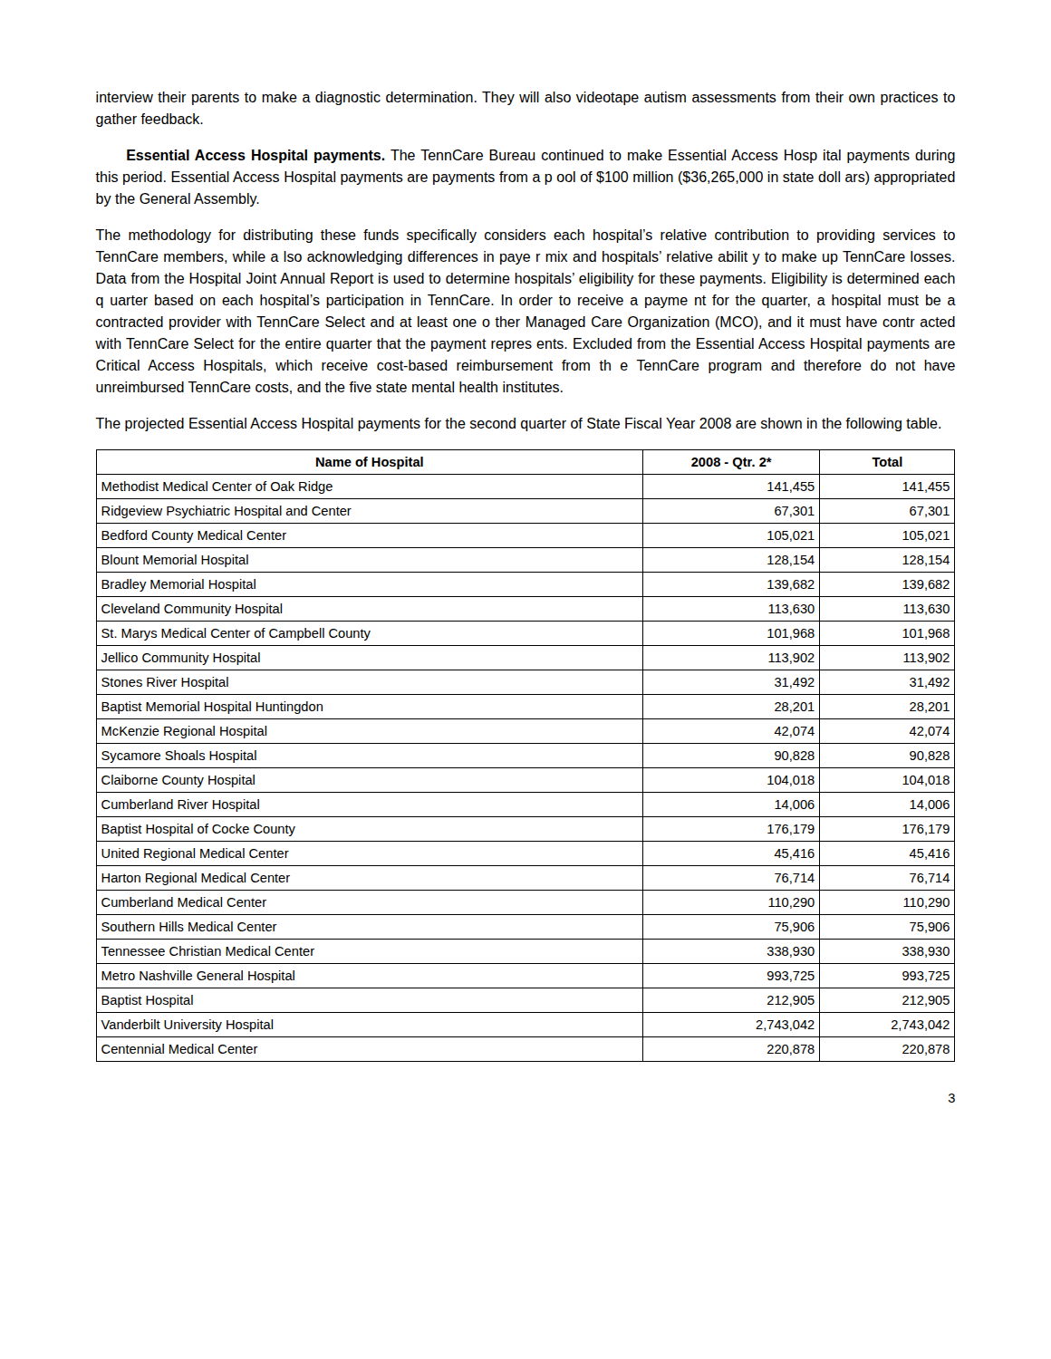interview their parents to make a diagnostic determination. They will also videotape autism assessments from their own practices to gather feedback.
Essential Access Hospital payments. The TennCare Bureau continued to make Essential Access Hosp ital payments during this period. Essential Access Hospital payments are payments from a p ool of $100 million ($36,265,000 in state doll ars) appropriated by the General Assembly.
The methodology for distributing these funds specifically considers each hospital’s relative contribution to providing services to TennCare members, while a lso acknowledging differences in paye r mix and hospitals’ relative abilit y to make up TennCare losses. Data from the Hospital Joint Annual Report is used to determine hospitals’ eligibility for these payments. Eligibility is determined each q uarter based on each hospital’s participation in TennCare. In order to receive a payme nt for the quarter, a hospital must be a contracted provider with TennCare Select and at least one o ther Managed Care Organization (MCO), and it must have contr acted with TennCare Select for the entire quarter that the payment repres ents. Excluded from the Essential Access Hospital payments are Critical Access Hospitals, which receive cost-based reimbursement from th e TennCare program and therefore do not have unreimbursed TennCare costs, and the five state mental health institutes.
The projected Essential Access Hospital payments for the second quarter of State Fiscal Year 2008 are shown in the following table.
| Name of Hospital | 2008 - Qtr. 2* | Total |
| --- | --- | --- |
| Methodist Medical Center of Oak Ridge | 141,455 | 141,455 |
| Ridgeview Psychiatric Hospital and Center | 67,301 | 67,301 |
| Bedford County Medical Center | 105,021 | 105,021 |
| Blount Memorial Hospital | 128,154 | 128,154 |
| Bradley Memorial Hospital | 139,682 | 139,682 |
| Cleveland Community Hospital | 113,630 | 113,630 |
| St. Marys Medical Center of Campbell County | 101,968 | 101,968 |
| Jellico Community Hospital | 113,902 | 113,902 |
| Stones River Hospital | 31,492 | 31,492 |
| Baptist Memorial Hospital Huntingdon | 28,201 | 28,201 |
| McKenzie Regional Hospital | 42,074 | 42,074 |
| Sycamore Shoals Hospital | 90,828 | 90,828 |
| Claiborne County Hospital | 104,018 | 104,018 |
| Cumberland River Hospital | 14,006 | 14,006 |
| Baptist Hospital of Cocke County | 176,179 | 176,179 |
| United Regional Medical Center | 45,416 | 45,416 |
| Harton Regional Medical Center | 76,714 | 76,714 |
| Cumberland Medical Center | 110,290 | 110,290 |
| Southern Hills Medical Center | 75,906 | 75,906 |
| Tennessee Christian Medical Center | 338,930 | 338,930 |
| Metro Nashville General Hospital | 993,725 | 993,725 |
| Baptist Hospital | 212,905 | 212,905 |
| Vanderbilt University Hospital | 2,743,042 | 2,743,042 |
| Centennial Medical Center | 220,878 | 220,878 |
3